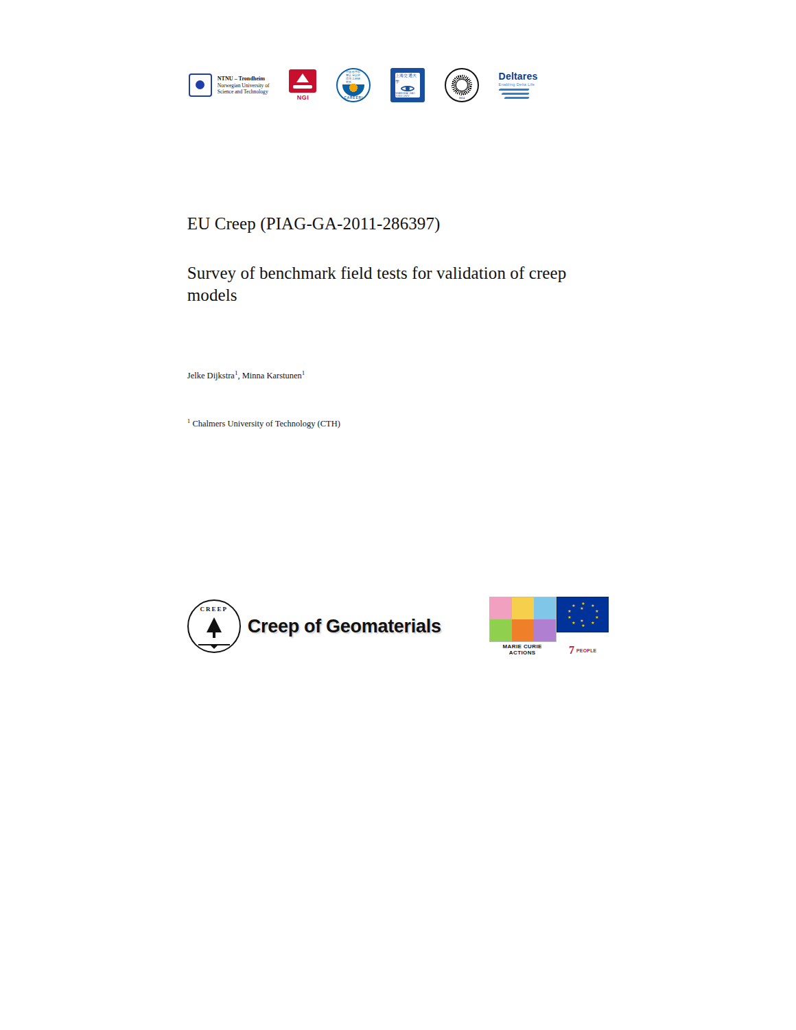NTNU – Trondheim
Norwegian University of
Science and Technology
NGI
中国科学院寒区旱区环境与工程研究所 CAREERI
上海交通大学
SHANGHAI JIAO TONG UNIV
1824
Deltares
Enabling Delta Life
EU Creep (PIAG-GA-2011-286397)
Survey of benchmark field tests for validation of creep models
Jelke Dijkstra1, Minna Karstunen1
1 Chalmers University of Technology (CTH)
CREEP
Creep of Geomaterials
MARIE CURIE ACTIONS
★★★★ ★★★★ ★★★★
7 PEOPLE